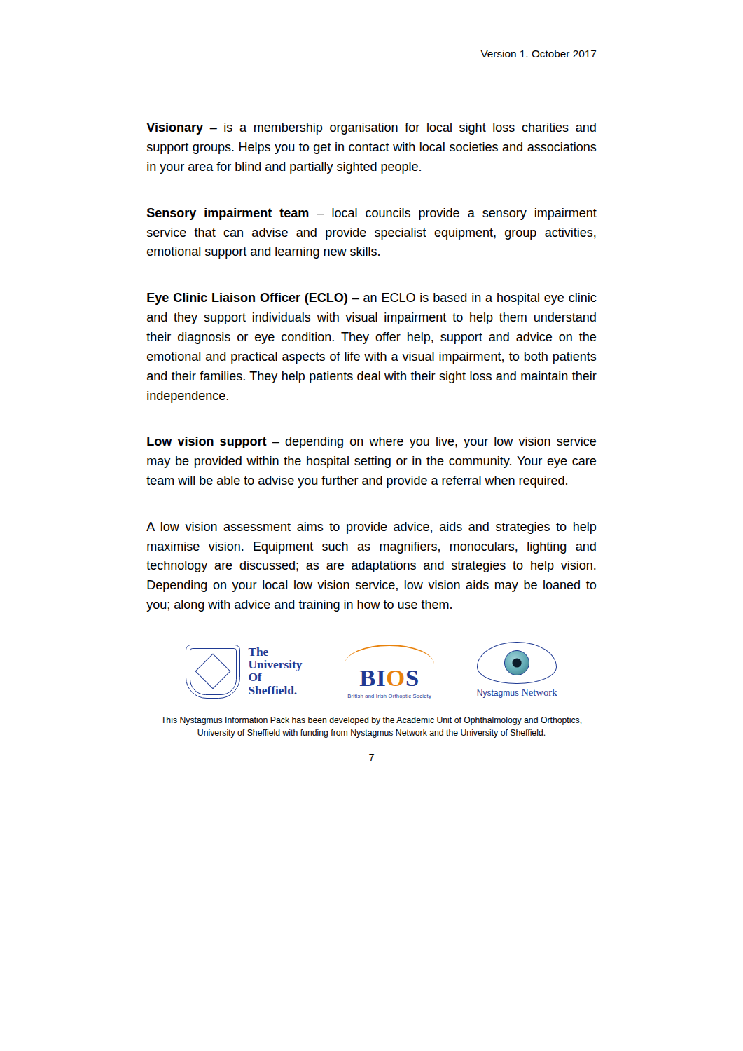Version 1. October 2017
Visionary – is a membership organisation for local sight loss charities and support groups. Helps you to get in contact with local societies and associations in your area for blind and partially sighted people.
Sensory impairment team – local councils provide a sensory impairment service that can advise and provide specialist equipment, group activities, emotional support and learning new skills.
Eye Clinic Liaison Officer (ECLO) – an ECLO is based in a hospital eye clinic and they support individuals with visual impairment to help them understand their diagnosis or eye condition. They offer help, support and advice on the emotional and practical aspects of life with a visual impairment, to both patients and their families. They help patients deal with their sight loss and maintain their independence.
Low vision support – depending on where you live, your low vision service may be provided within the hospital setting or in the community. Your eye care team will be able to advise you further and provide a referral when required.
A low vision assessment aims to provide advice, aids and strategies to help maximise vision. Equipment such as magnifiers, monoculars, lighting and technology are discussed; as are adaptations and strategies to help vision. Depending on your local low vision service, low vision aids may be loaned to you; along with advice and training in how to use them.
The University Of Sheffield.
BIOS
British and Irish Orthoptic Society
Nystagmus Network
This Nystagmus Information Pack has been developed by the Academic Unit of Ophthalmology and Orthoptics, University of Sheffield with funding from Nystagmus Network and the University of Sheffield.
7